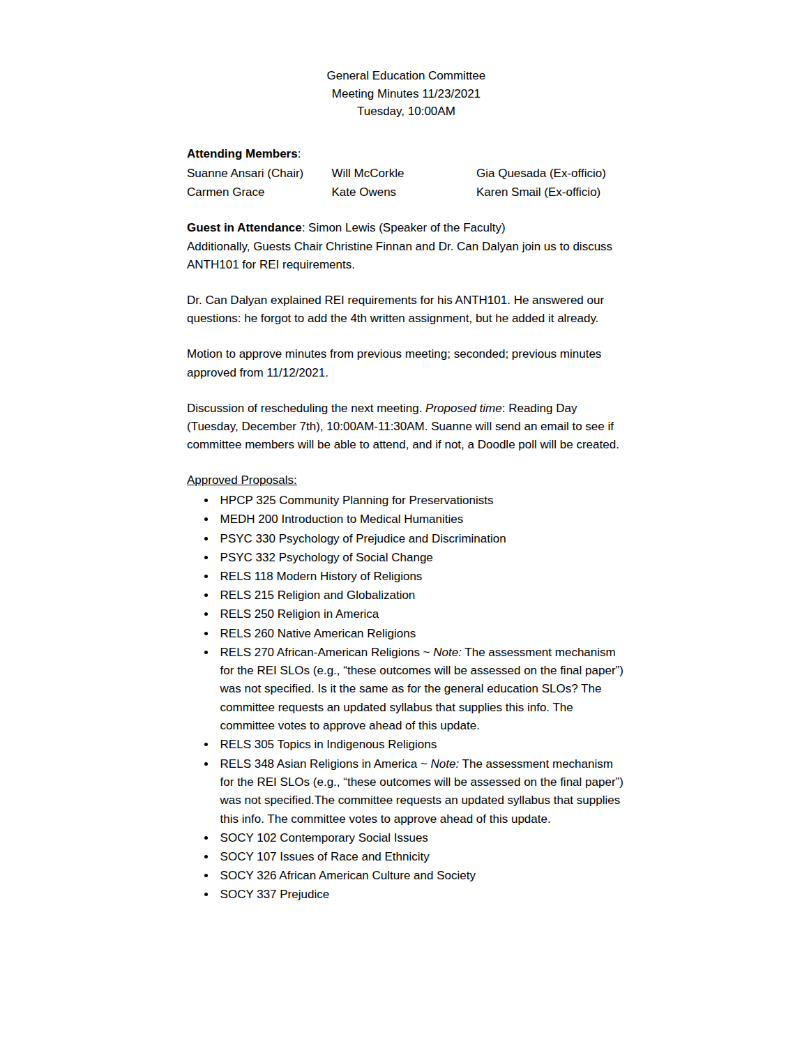General Education Committee
Meeting Minutes 11/23/2021
Tuesday, 10:00AM
Attending Members:
| Suanne Ansari (Chair) | Will McCorkle | Gia Quesada (Ex-officio) |
| Carmen Grace | Kate Owens | Karen Smail (Ex-officio) |
Guest in Attendance: Simon Lewis (Speaker of the Faculty)
Additionally, Guests Chair Christine Finnan and Dr. Can Dalyan join us to discuss ANTH101 for REI requirements.
Dr. Can Dalyan explained REI requirements for his ANTH101. He answered our questions: he forgot to add the 4th written assignment, but he added it already.
Motion to approve minutes from previous meeting; seconded; previous minutes approved from 11/12/2021.
Discussion of rescheduling the next meeting. Proposed time: Reading Day (Tuesday, December 7th), 10:00AM-11:30AM. Suanne will send an email to see if committee members will be able to attend, and if not, a Doodle poll will be created.
Approved Proposals:
HPCP 325 Community Planning for Preservationists
MEDH 200 Introduction to Medical Humanities
PSYC 330 Psychology of Prejudice and Discrimination
PSYC 332 Psychology of Social Change
RELS 118 Modern History of Religions
RELS 215 Religion and Globalization
RELS 250 Religion in America
RELS 260 Native American Religions
RELS 270 African-American Religions ~ Note: The assessment mechanism for the REI SLOs (e.g., “these outcomes will be assessed on the final paper”) was not specified. Is it the same as for the general education SLOs? The committee requests an updated syllabus that supplies this info. The committee votes to approve ahead of this update.
RELS 305 Topics in Indigenous Religions
RELS 348 Asian Religions in America ~ Note: The assessment mechanism for the REI SLOs (e.g., “these outcomes will be assessed on the final paper”) was not specified.The committee requests an updated syllabus that supplies this info. The committee votes to approve ahead of this update.
SOCY 102 Contemporary Social Issues
SOCY 107 Issues of Race and Ethnicity
SOCY 326 African American Culture and Society
SOCY 337 Prejudice